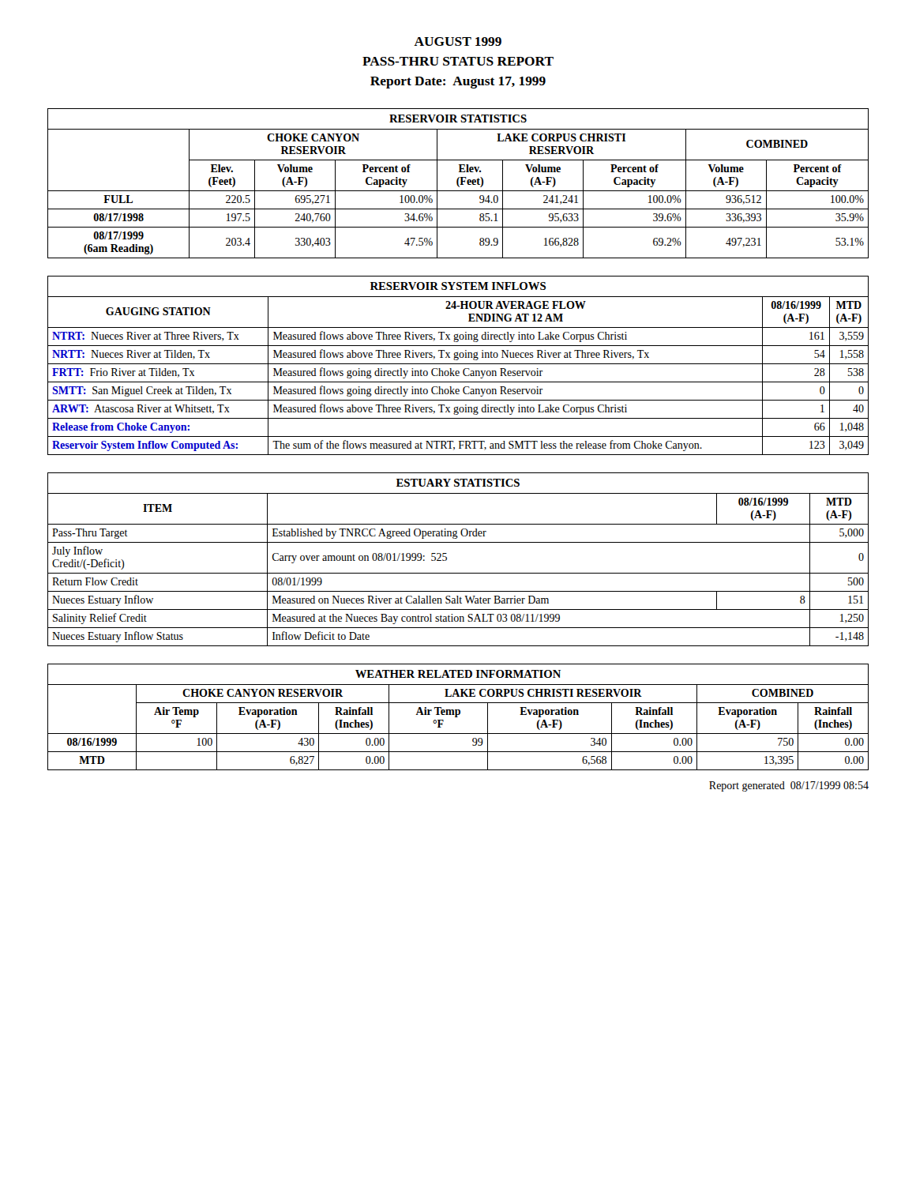AUGUST 1999
PASS-THRU STATUS REPORT
Report Date: August 17, 1999
RESERVOIR STATISTICS
| | CHOKE CANYON RESERVOIR | LAKE CORPUS CHRISTI RESERVOIR | COMBINED |
| --- | --- | --- | --- |
| Elev. (Feet) | Volume (A-F) | Percent of Capacity | Elev. (Feet) | Volume (A-F) | Percent of Capacity |
| Volume (A-F) | Percent of Capacity |
| FULL | 220.5 | 695,271 | 100.0% | 94.0 | 241,241 | 100.0% | 936,512 | 100.0% |
| 08/17/1998 | 197.5 | 240,760 | 34.6% | 85.1 | 95,633 | 39.6% | 336,393 | 35.9% |
| 08/17/1999 (6am Reading) | 203.4 | 330,403 | 47.5% | 89.9 | 166,828 | 69.2% | 497,231 | 53.1% |
RESERVOIR SYSTEM INFLOWS
| GAUGING STATION | 24-HOUR AVERAGE FLOW ENDING AT 12 AM | 08/16/1999 (A-F) | MTD (A-F) |
| --- | --- | --- | --- |
| NTRT: Nueces River at Three Rivers, Tx | Measured flows above Three Rivers, Tx going directly into Lake Corpus Christi | 161 | 3,559 |
| NRTT: Nueces River at Tilden, Tx | Measured flows above Three Rivers, Tx going into Nueces River at Three Rivers, Tx | 54 | 1,558 |
| FRTT: Frio River at Tilden, Tx | Measured flows going directly into Choke Canyon Reservoir | 28 | 538 |
| SMTT: San Miguel Creek at Tilden, Tx | Measured flows going directly into Choke Canyon Reservoir | 0 | 0 |
| ARWT: Atascosa River at Whitsett, Tx | Measured flows above Three Rivers, Tx going directly into Lake Corpus Christi | 1 | 40 |
| Release from Choke Canyon: | | 66 | 1,048 |
| Reservoir System Inflow Computed As: | The sum of the flows measured at NTRT, FRTT, and SMTT less the release from Choke Canyon. | 123 | 3,049 |
ESTUARY STATISTICS
| ITEM | | 08/16/1999 (A-F) | MTD (A-F) |
| --- | --- | --- | --- |
| Pass-Thru Target | Established by TNRCC Agreed Operating Order | 5,000 |
| July Inflow Credit/(-Deficit) | Carry over amount on 08/01/1999: 525 | 0 |
| Return Flow Credit | 08/01/1999 | 500 |
| Nueces Estuary Inflow | Measured on Nueces River at Calallen Salt Water Barrier Dam | 8 | 151 |
| Salinity Relief Credit | Measured at the Nueces Bay control station SALT 03 08/11/1999 | 1,250 |
| Nueces Estuary Inflow Status | Inflow Deficit to Date | -1,148 |
WEATHER RELATED INFORMATION
| | CHOKE CANYON RESERVOIR | LAKE CORPUS CHRISTI RESERVOIR | COMBINED |
| --- | --- | --- | --- |
| Air Temp °F | Evaporation (A-F) | Rainfall (Inches) | Air Temp °F | Evaporation (A-F) | Rainfall (Inches) | Evaporation (A-F) | Rainfall (Inches) |
| 08/16/1999 | 100 | 430 | 0.00 | 99 | 340 | 0.00 | 750 | 0.00 |
| MTD | | 6,827 | 0.00 | | 6,568 | 0.00 | 13,395 | 0.00 |
Report generated 08/17/1999 08:54